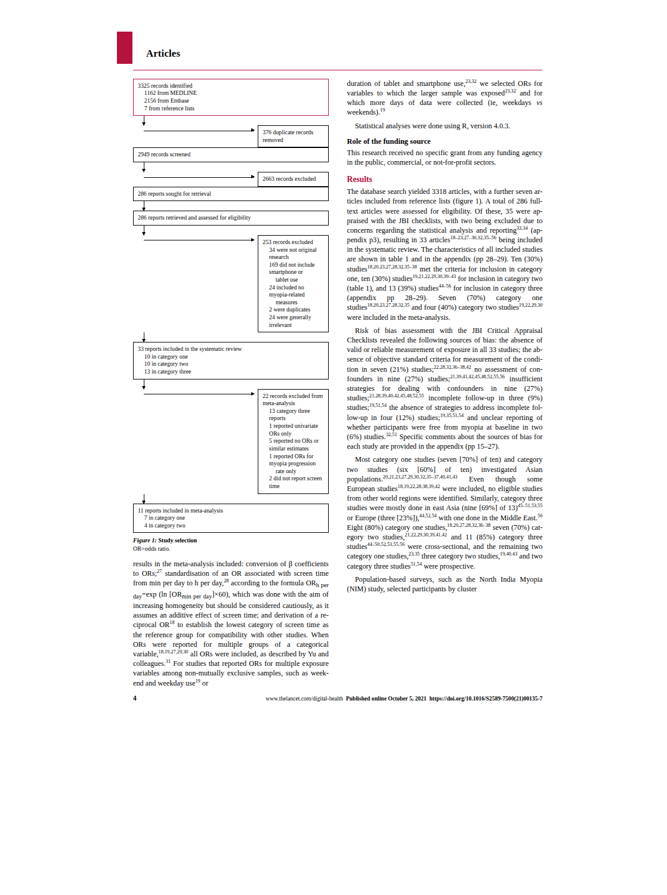Articles
3325 records identified
1162 from MEDLINE
2156 from Embase
7 from reference lists
376 duplicate records removed
2949 records screened
2663 records excluded
286 reports sought for retrieval
286 reports retrieved and assessed for eligibility
253 records excluded
34 were not original research
169 did not include smartphone or
tablet use
24 included no myopia-related
measures
2 were duplicates
24 were generally irrelevant
33 reports included in the systematic review
10 in category one
10 in category two
13 in category three
22 records excluded from meta-analysis
13 category three reports
1 reported univariate ORs only
5 reported no ORs or similar estimates
1 reported ORs for myopia progression
rate only
2 did not report screen time
11 reports included in meta-analysis
7 in category one
4 in category two
Figure 1: Study selection
OR=odds ratio.
results in the meta-analysis included: conversion of β coefficients to ORs;27 standardisation of an OR associated with screen time from min per day to h per day,28 according to the formula ORh per day=exp (ln [ORmin per day]×60), which was done with the aim of increasing homogeneity but should be considered cautiously, as it assumes an additive effect of screen time; and derivation of a reciprocal OR18 to establish the lowest category of screen time as the reference group for compatibility with other studies. When ORs were reported for multiple groups of a categorical variable,18,19,27,29,30 all ORs were included, as described by Yu and colleagues.31 For studies that reported ORs for multiple exposure variables among non-mutually exclusive samples, such as weekend and weekday use19 or
duration of tablet and smartphone use,23,32 we selected ORs for variables to which the larger sample was exposed23,32 and for which more days of data were collected (ie, weekdays vs weekends).19
Statistical analyses were done using R, version 4.0.3.
Role of the funding source
This research received no specific grant from any funding agency in the public, commercial, or not-for-profit sectors.
Results
The database search yielded 3318 articles, with a further seven articles included from reference lists (figure 1). A total of 286 full-text articles were assessed for eligibility. Of these, 35 were appraised with the JBI checklists, with two being excluded due to concerns regarding the statistical analysis and reporting33,34 (appendix p3), resulting in 33 articles18–23,27–30,32,35–56 being included in the systematic review. The characteristics of all included studies are shown in table 1 and in the appendix (pp 28–29). Ten (30%) studies18,20,23,27,28,32,35–38 met the criteria for inclusion in category one, ten (30%) studies19,21,22,29,30,39–43 for inclusion in category two (table 1), and 13 (39%) studies44–56 for inclusion in category three (appendix pp 28–29). Seven (70%) category one studies18,20,23,27,28,32,35 and four (40%) category two studies19,22,29,30 were included in the meta-analysis.
Risk of bias assessment with the JBI Critical Appraisal Checklists revealed the following sources of bias: the absence of valid or reliable measurement of exposure in all 33 studies; the absence of objective standard criteria for measurement of the condition in seven (21%) studies;22,28,32,36–38,42 no assessment of confounders in nine (27%) studies;21,39,41,42,45,48,52,55,56 insufficient strategies for dealing with confounders in nine (27%) studies;21,28,39,40,42,45,48,52,55 incomplete follow-up in three (9%) studies;19,51,54 the absence of strategies to address incomplete follow-up in four (12%) studies;19,35,51,54 and unclear reporting of whether participants were free from myopia at baseline in two (6%) studies.32,51 Specific comments about the sources of bias for each study are provided in the appendix (pp 15–27).
Most category one studies (seven [70%] of ten) and category two studies (six [60%] of ten) investigated Asian populations.20,21,23,27,29,30,32,35–37,40,41,43 Even though some European studies18,19,22,28,38,39,42 were included, no eligible studies from other world regions were identified. Similarly, category three studies were mostly done in east Asia (nine [69%] of 13)45–51,53,55 or Europe (three [23%]),44,52,54 with one done in the Middle East.56 Eight (80%) category one studies,18,20,27,28,32,36–38 seven (70%) category two studies,21,22,29,30,39,41,42 and 11 (85%) category three studies44–50,52,53,55,56 were cross-sectional, and the remaining two category one studies,23,35 three category two studies,19,40,43 and two category three studies51,54 were prospective.
Population-based surveys, such as the North India Myopia (NIM) study, selected participants by cluster
4
www.thelancet.com/digital-health Published online October 5, 2021 https://doi.org/10.1016/S2589-7500(21)00135-7